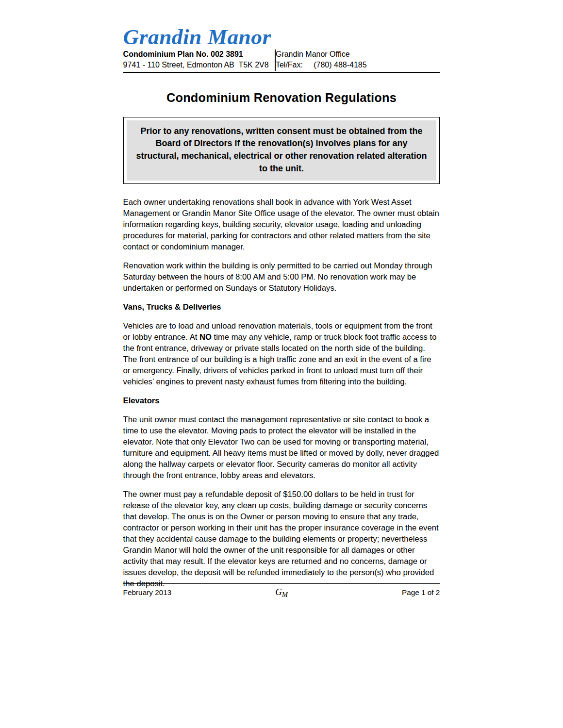Grandin Manor
| Condominium Plan No. 002 3891 | Grandin Manor Office |
| 9741 - 110 Street, Edmonton AB T5K 2V8 | Tel/Fax: (780) 488-4185 |
Condominium Renovation Regulations
Prior to any renovations, written consent must be obtained from the Board of Directors if the renovation(s) involves plans for any structural, mechanical, electrical or other renovation related alteration to the unit.
Each owner undertaking renovations shall book in advance with York West Asset Management or Grandin Manor Site Office usage of the elevator. The owner must obtain information regarding keys, building security, elevator usage, loading and unloading procedures for material, parking for contractors and other related matters from the site contact or condominium manager.
Renovation work within the building is only permitted to be carried out Monday through Saturday between the hours of 8:00 AM and 5:00 PM. No renovation work may be undertaken or performed on Sundays or Statutory Holidays.
Vans, Trucks & Deliveries
Vehicles are to load and unload renovation materials, tools or equipment from the front or lobby entrance. At NO time may any vehicle, ramp or truck block foot traffic access to the front entrance, driveway or private stalls located on the north side of the building. The front entrance of our building is a high traffic zone and an exit in the event of a fire or emergency. Finally, drivers of vehicles parked in front to unload must turn off their vehicles’ engines to prevent nasty exhaust fumes from filtering into the building.
Elevators
The unit owner must contact the management representative or site contact to book a time to use the elevator. Moving pads to protect the elevator will be installed in the elevator. Note that only Elevator Two can be used for moving or transporting material, furniture and equipment. All heavy items must be lifted or moved by dolly, never dragged along the hallway carpets or elevator floor. Security cameras do monitor all activity through the front entrance, lobby areas and elevators.
The owner must pay a refundable deposit of $150.00 dollars to be held in trust for release of the elevator key, any clean up costs, building damage or security concerns that develop. The onus is on the Owner or person moving to ensure that any trade, contractor or person working in their unit has the proper insurance coverage in the event that they accidental cause damage to the building elements or property; nevertheless Grandin Manor will hold the owner of the unit responsible for all damages or other activity that may result. If the elevator keys are returned and no concerns, damage or issues develop, the deposit will be refunded immediately to the person(s) who provided the deposit.
| February 2013 | G M | Page 1 of 2 |